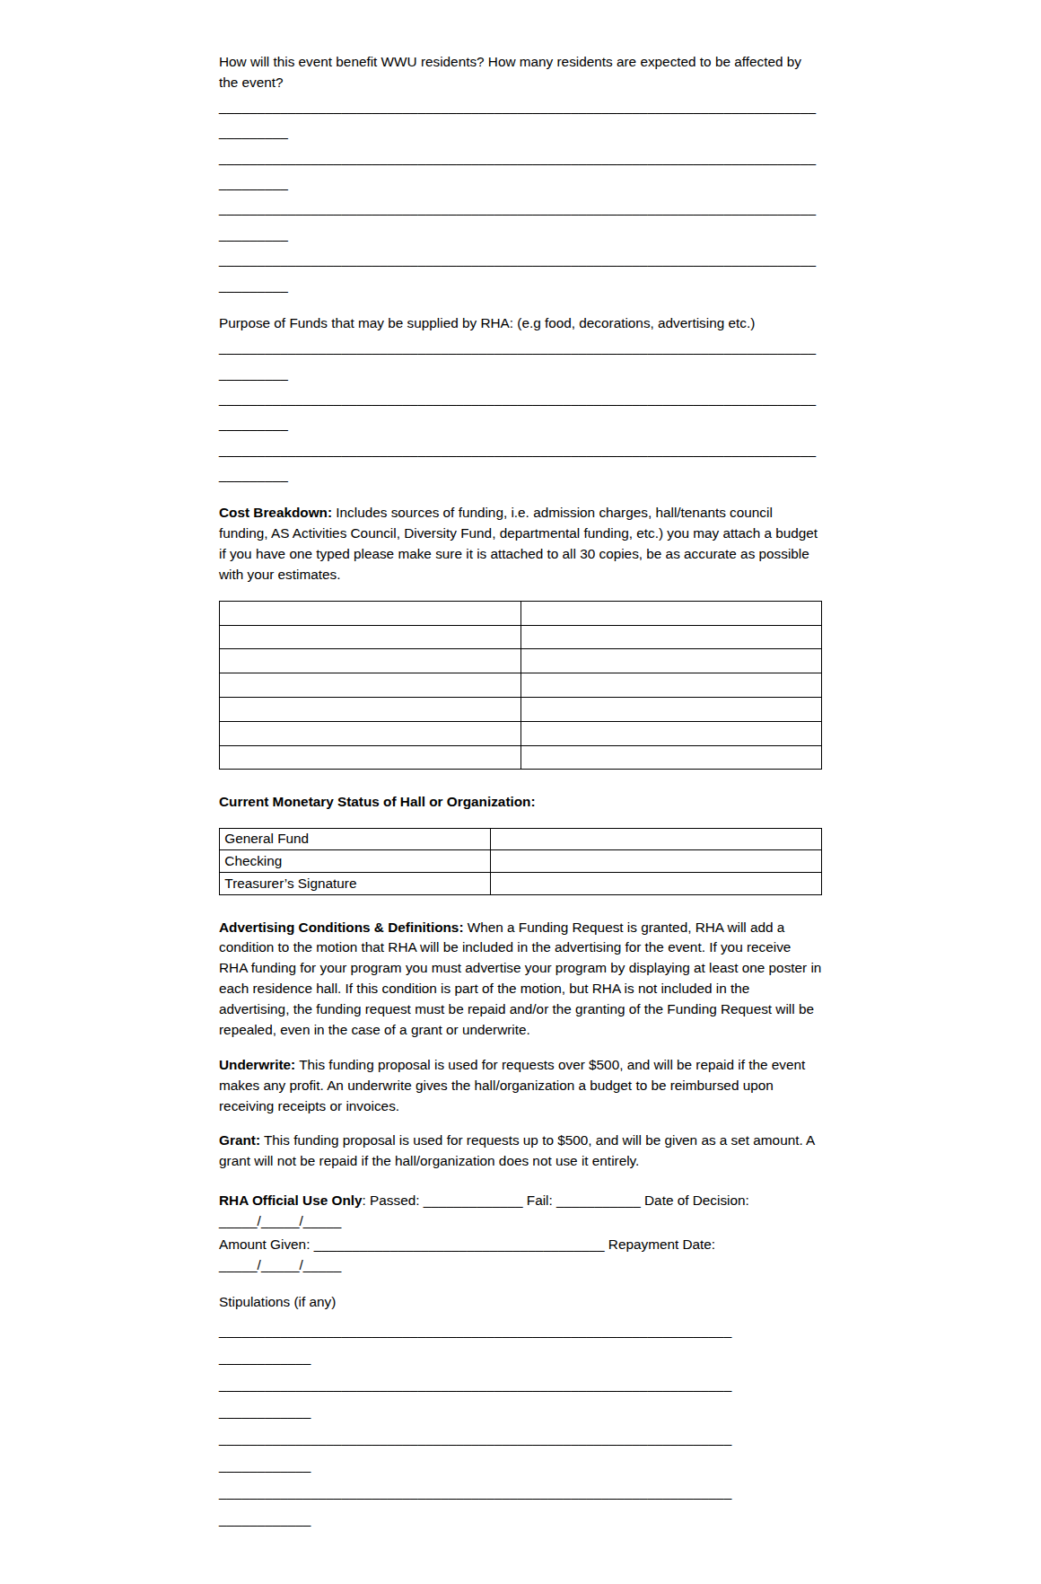How will this event benefit WWU residents? How many residents are expected to be affected by the event?
_______________________________________________________________________________________ _______________________________________________________________________________________ _______________________________________________________________________________________ _______________________________________________________________________________________
Purpose of Funds that may be supplied by RHA: (e.g food, decorations, advertising etc.)
_______________________________________________________________________________________ _______________________________________________________________________________________ _______________________________________________________________________________________
Cost Breakdown: Includes sources of funding, i.e. admission charges, hall/tenants council funding, AS Activities Council, Diversity Fund, departmental funding, etc.) you may attach a budget if you have one typed please make sure it is attached to all 30 copies, be as accurate as possible with your estimates.
Current Monetary Status of Hall or Organization:
| General Fund | |
| Checking | |
| Treasurer’s Signature | |
Advertising Conditions & Definitions: When a Funding Request is granted, RHA will add a condition to the motion that RHA will be included in the advertising for the event. If you receive RHA funding for your program you must advertise your program by displaying at least one poster in each residence hall. If this condition is part of the motion, but RHA is not included in the advertising, the funding request must be repaid and/or the granting of the Funding Request will be repealed, even in the case of a grant or underwrite.
Underwrite: This funding proposal is used for requests over $500, and will be repaid if the event makes any profit. An underwrite gives the hall/organization a budget to be reimbursed upon receiving receipts or invoices.
Grant: This funding proposal is used for requests up to $500, and will be given as a set amount. A grant will not be repaid if the hall/organization does not use it entirely.
RHA Official Use Only: Passed: _____________ Fail: ___________ Date of Decision: _____/_____/_____
Amount Given: ______________________________________ Repayment Date: _____/_____/_____
Stipulations (if any)
_______________________________________________________________________________ _______________________________________________________________________________ _______________________________________________________________________________ _______________________________________________________________________________